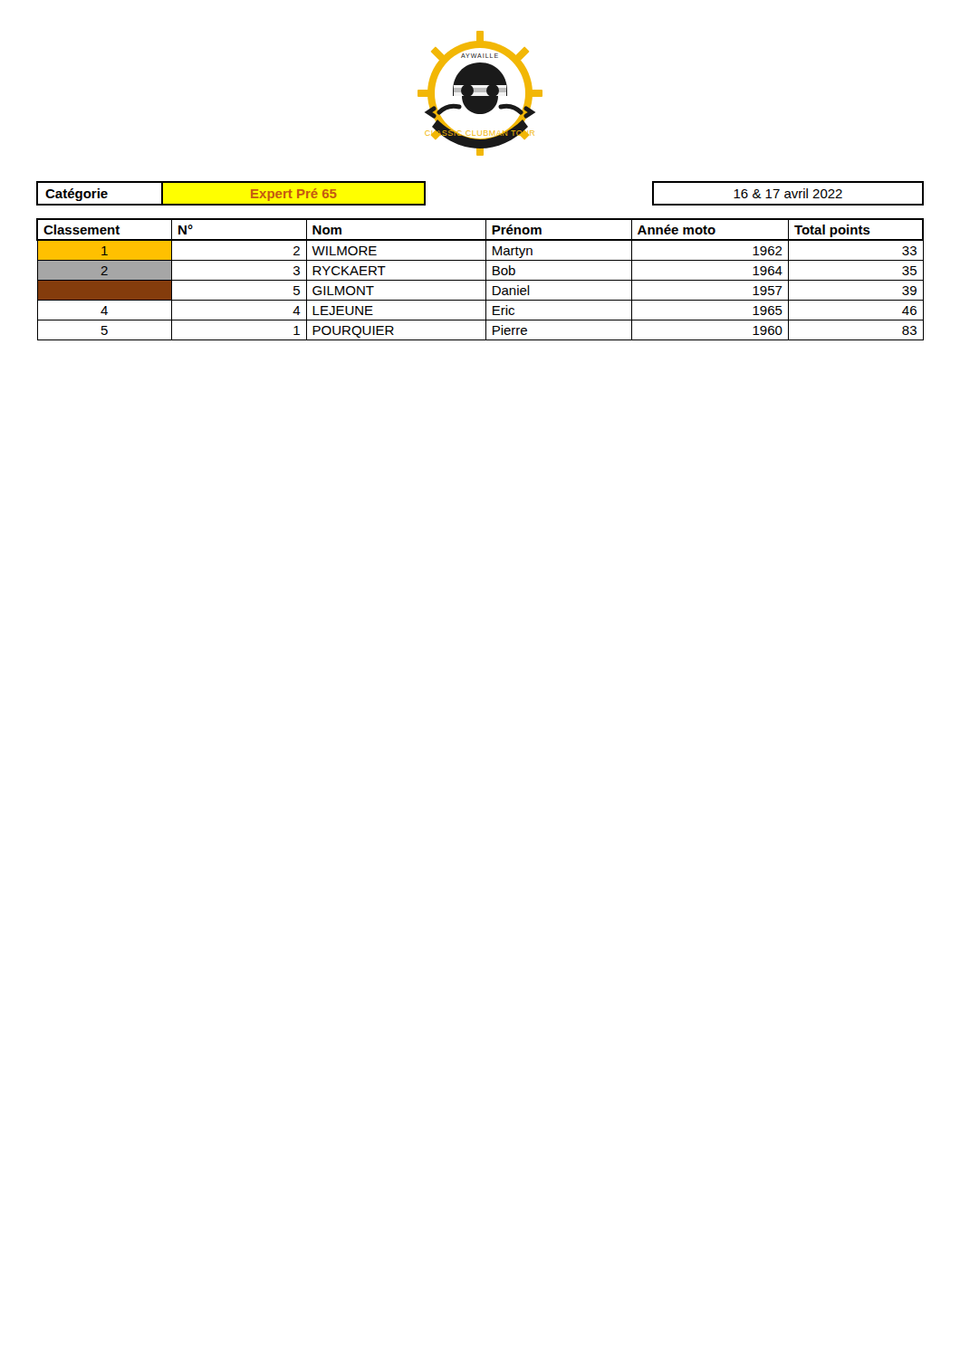CLASSIC CLUBMAN TOUR AYWAILLE
Catégorie
Expert Pré 65
16 & 17 avril 2022
| Classement | N° | Nom | Prénom | Année moto | Total points |
| --- | --- | --- | --- | --- | --- |
| 1 | 2 | WILMORE | Martyn | 1962 | 33 |
| 2 | 3 | RYCKAERT | Bob | 1964 | 35 |
| 3 | 5 | GILMONT | Daniel | 1957 | 39 |
| 4 | 4 | LEJEUNE | Eric | 1965 | 46 |
| 5 | 1 | POURQUIER | Pierre | 1960 | 83 |